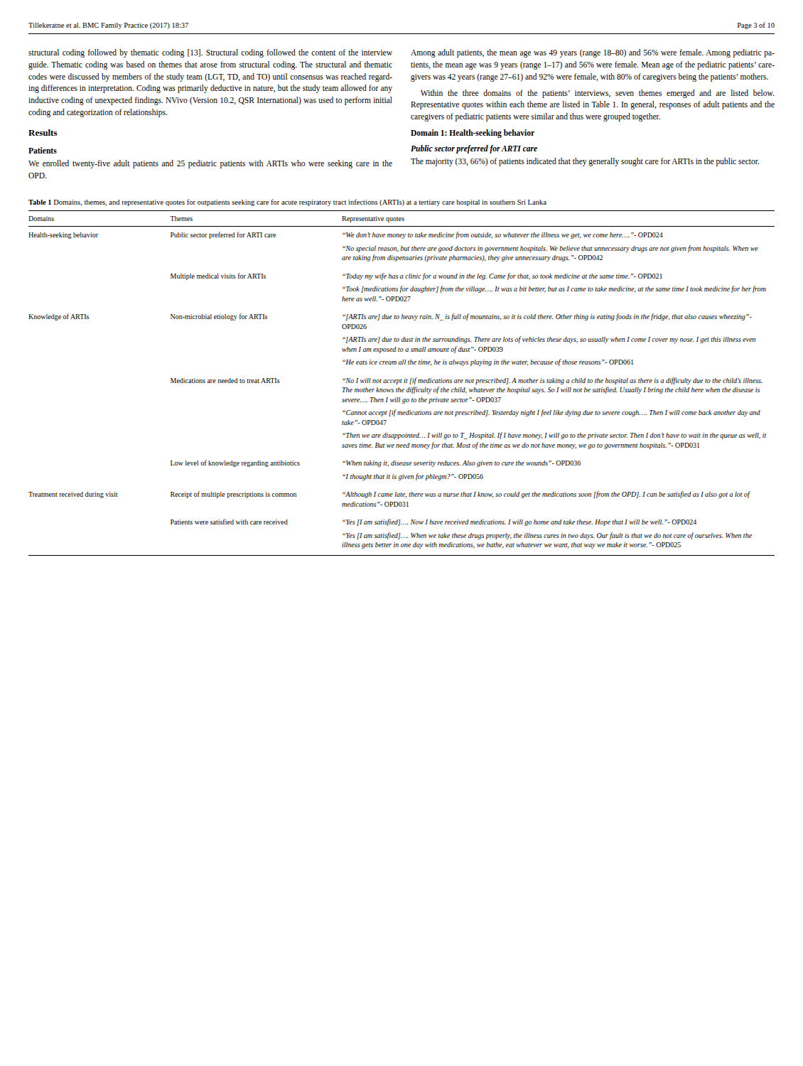Tillekeratne et al. BMC Family Practice (2017) 18:37 Page 3 of 10
structural coding followed by thematic coding [13]. Structural coding followed the content of the interview guide. Thematic coding was based on themes that arose from structural coding. The structural and thematic codes were discussed by members of the study team (LGT, TD, and TO) until consensus was reached regarding differences in interpretation. Coding was primarily deductive in nature, but the study team allowed for any inductive coding of unexpected findings. NVivo (Version 10.2, QSR International) was used to perform initial coding and categorization of relationships.
Results
Patients
We enrolled twenty-five adult patients and 25 pediatric patients with ARTIs who were seeking care in the OPD.
Among adult patients, the mean age was 49 years (range 18–80) and 56% were female. Among pediatric patients, the mean age was 9 years (range 1–17) and 56% were female. Mean age of the pediatric patients’ caregivers was 42 years (range 27–61) and 92% were female, with 80% of caregivers being the patients’ mothers.
Within the three domains of the patients’ interviews, seven themes emerged and are listed below. Representative quotes within each theme are listed in Table 1. In general, responses of adult patients and the caregivers of pediatric patients were similar and thus were grouped together.
Domain 1: Health-seeking behavior
Public sector preferred for ARTI care
The majority (33, 66%) of patients indicated that they generally sought care for ARTIs in the public sector.
Table 1 Domains, themes, and representative quotes for outpatients seeking care for acute respiratory tract infections (ARTIs) at a tertiary care hospital in southern Sri Lanka
| Domains | Themes | Representative quotes |
| --- | --- | --- |
| Health-seeking behavior | Public sector preferred for ARTI care | “We don’t have money to take medicine from outside, so whatever the illness we get, we come here….” - OPD024 “No special reason, but there are good doctors in government hospitals. We believe that unnecessary drugs are not given from hospitals. When we are taking from dispensaries (private pharmacies), they give unnecessary drugs.” - OPD042 |
| | Multiple medical visits for ARTIs | “Today my wife has a clinic for a wound in the leg. Came for that, so took medicine at the same time.” - OPD021 “Took [medications for daughter] from the village…. It was a bit better, but as I came to take medicine, at the same time I took medicine for her from here as well.” - OPD027 |
| Knowledge of ARTIs | Non-microbial etiology for ARTIs | “[ARTIs are] due to heavy rain. N_ is full of mountains, so it is cold there. Other thing is eating foods in the fridge, that also causes wheezing” - OPD026 “[ARTIs are] due to dust in the surroundings. There are lots of vehicles these days, so usually when I come I cover my nose. I get this illness even when I am exposed to a small amount of dust” - OPD039 “He eats ice cream all the time, he is always playing in the water, because of those reasons” - OPD061 |
| | Medications are needed to treat ARTIs | “No I will not accept it [if medications are not prescribed]. A mother is taking a child to the hospital as there is a difficulty due to the child’s illness. The mother knows the difficulty of the child, whatever the hospital says. So I will not be satisfied. Usually I bring the child here when the disease is severe…. Then I will go to the private sector” - OPD037 “Cannot accept [if medications are not prescribed]. Yesterday night I feel like dying due to severe cough…. Then I will come back another day and take” - OPD047 “Then we are disappointed… I will go to T_ Hospital. If I have money, I will go to the private sector. Then I don’t have to wait in the queue as well, it saves time. But we need money for that. Most of the time as we do not have money, we go to government hospitals.” - OPD031 |
| | Low level of knowledge regarding antibiotics | “When taking it, disease severity reduces. Also given to cure the wounds” - OPD036 “I thought that it is given for phlegm?” - OPD056 |
| Treatment received during visit | Receipt of multiple prescriptions is common | “Although I came late, there was a nurse that I know, so could get the medications soon [from the OPD]. I can be satisfied as I also got a lot of medications” - OPD031 |
| | Patients were satisfied with care received | “Yes [I am satisfied]…. Now I have received medications. I will go home and take these. Hope that I will be well.” - OPD024 “Yes [I am satisfied]…. When we take these drugs properly, the illness cures in two days. Our fault is that we do not care of ourselves. When the illness gets better in one day with medications, we bathe, eat whatever we want, that way we make it worse.” - OPD025 |